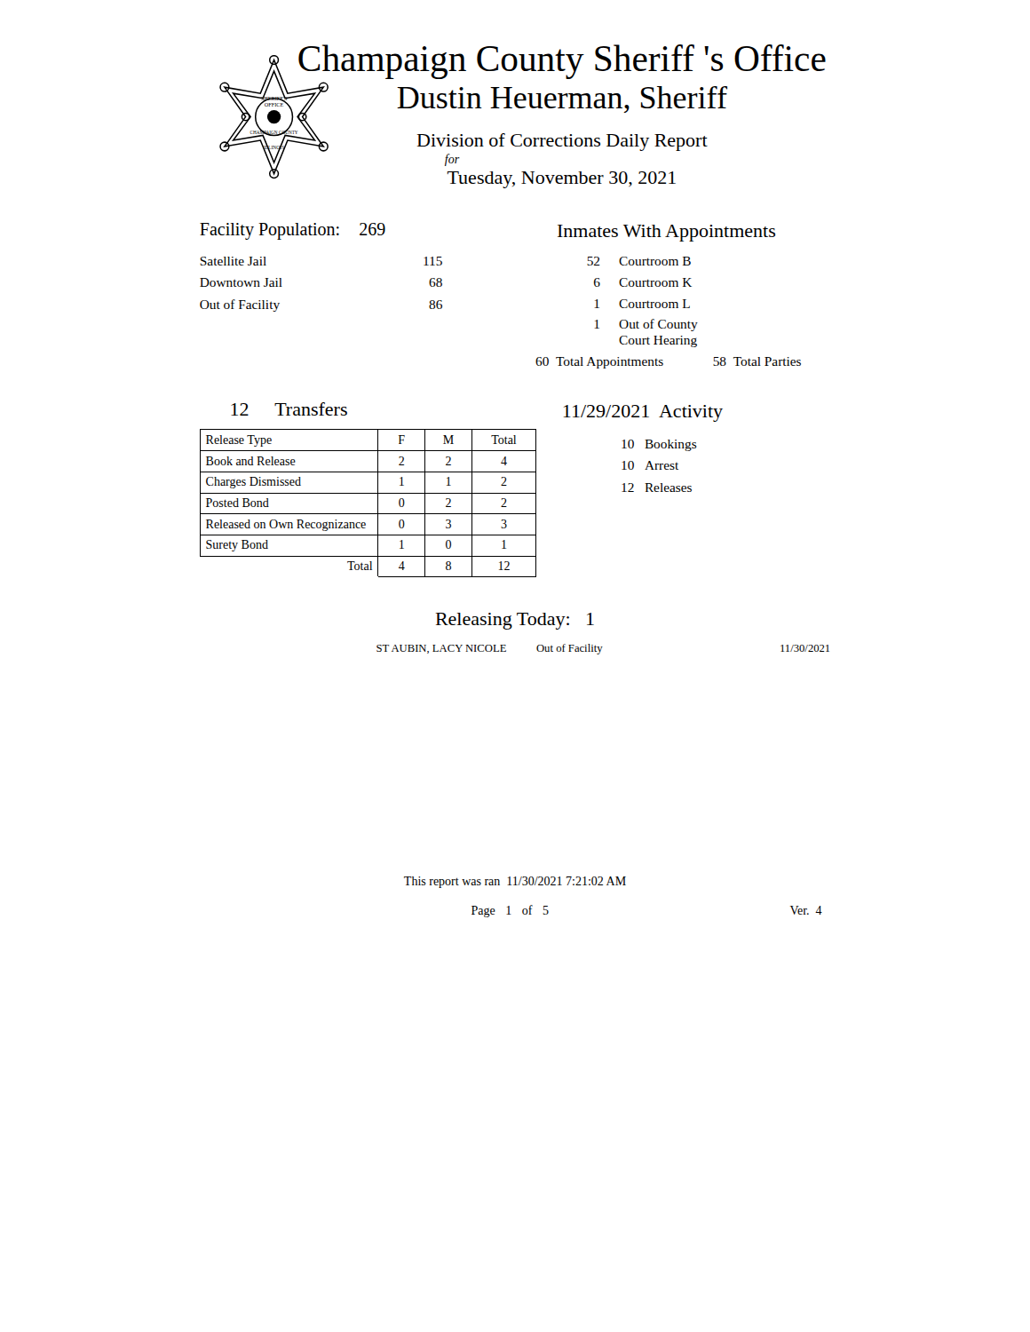SHERIFF'S OFFICE CHAMPAIGN COUNTY ILLINOIS
Champaign County Sheriff 's Office
Dustin Heuerman, Sheriff
Division of Corrections Daily Report
for
Tuesday, November 30, 2021
Facility Population:269
| Satellite Jail | 115 |
| Downtown Jail | 68 |
| Out of Facility | 86 |
Inmates With Appointments
| 52 | Courtroom B |
| 6 | Courtroom K |
| 1 | Courtroom L |
| 1 | Out of County Court Hearing |
| 60 | Total Appointments | 58 | Total Parties |
12 Transfers
| Release Type | F | M | Total |
| --- | --- | --- | --- |
| Book and Release | 2 | 2 | 4 |
| Charges Dismissed | 1 | 1 | 2 |
| Posted Bond | 0 | 2 | 2 |
| Released on Own Recognizance | 0 | 3 | 3 |
| Surety Bond | 1 | 0 | 1 |
| Total | 4 | 8 | 12 |
11/29/2021 Activity
10 Bookings
10 Arrest
12 Releases
Releasing Today: 1
| ST AUBIN, LACY NICOLE | Out of Facility | 11/30/2021 |
This report was ran 11/30/2021 7:21:02 AM
Page1of5 Ver. 4